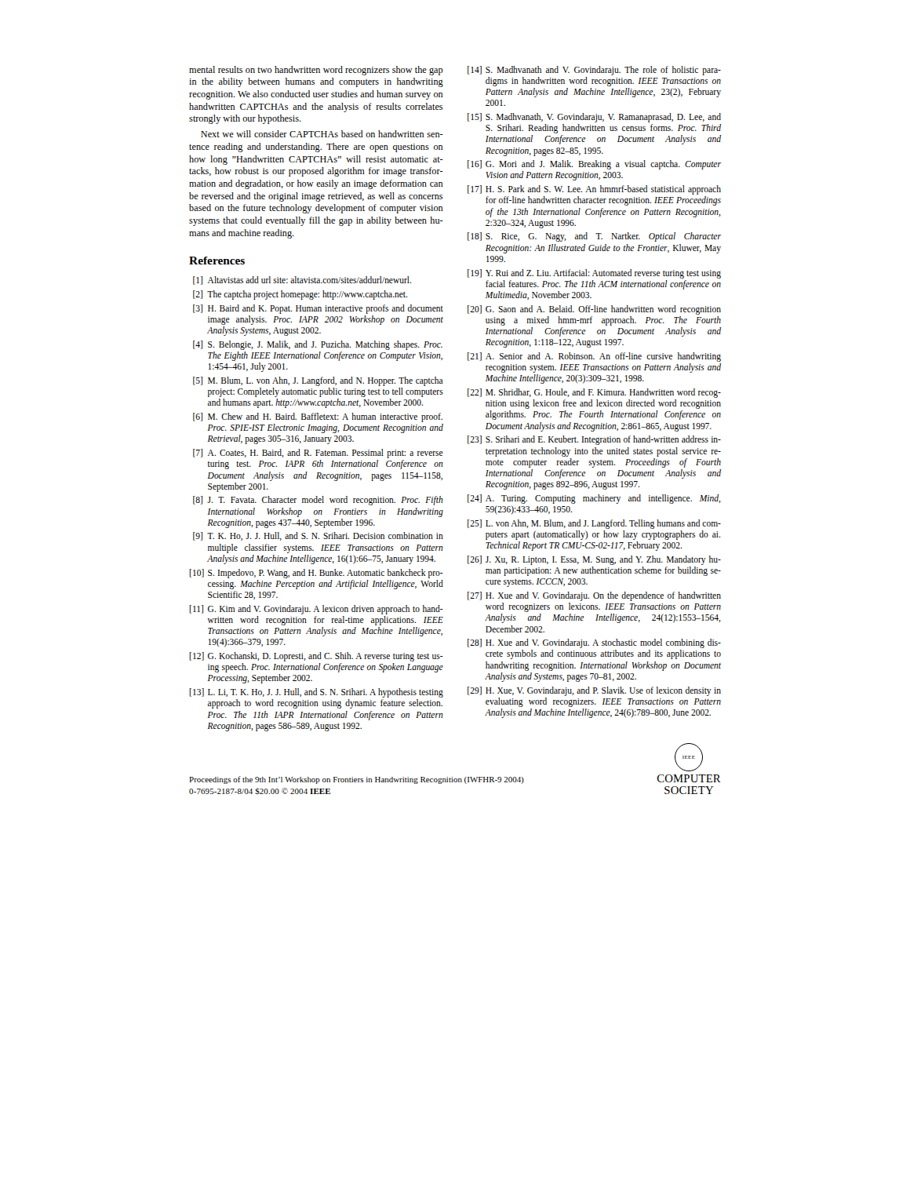mental results on two handwritten word recognizers show the gap in the ability between humans and computers in handwriting recognition. We also conducted user studies and human survey on handwritten CAPTCHAs and the analysis of results correlates strongly with our hypothesis.
Next we will consider CAPTCHAs based on handwritten sentence reading and understanding. There are open questions on how long ”Handwritten CAPTCHAs” will resist automatic attacks, how robust is our proposed algorithm for image transformation and degradation, or how easily an image deformation can be reversed and the original image retrieved, as well as concerns based on the future technology development of computer vision systems that could eventually fill the gap in ability between humans and machine reading.
References
Altavistas add url site: altavista.com/sites/addurl/newurl.
The captcha project homepage: http://www.captcha.net.
H. Baird and K. Popat. Human interactive proofs and document image analysis. Proc. IAPR 2002 Workshop on Document Analysis Systems, August 2002.
S. Belongie, J. Malik, and J. Puzicha. Matching shapes. Proc. The Eighth IEEE International Conference on Computer Vision, 1:454–461, July 2001.
M. Blum, L. von Ahn, J. Langford, and N. Hopper. The captcha project: Completely automatic public turing test to tell computers and humans apart. http://www.captcha.net, November 2000.
M. Chew and H. Baird. Baffletext: A human interactive proof. Proc. SPIE-IST Electronic Imaging, Document Recognition and Retrieval, pages 305–316, January 2003.
A. Coates, H. Baird, and R. Fateman. Pessimal print: a reverse turing test. Proc. IAPR 6th International Conference on Document Analysis and Recognition, pages 1154–1158, September 2001.
J. T. Favata. Character model word recognition. Proc. Fifth International Workshop on Frontiers in Handwriting Recognition, pages 437–440, September 1996.
T. K. Ho, J. J. Hull, and S. N. Srihari. Decision combination in multiple classifier systems. IEEE Transactions on Pattern Analysis and Machine Intelligence, 16(1):66–75, January 1994.
S. Impedovo, P. Wang, and H. Bunke. Automatic bankcheck processing. Machine Perception and Artificial Intelligence, World Scientific 28, 1997.
G. Kim and V. Govindaraju. A lexicon driven approach to handwritten word recognition for real-time applications. IEEE Transactions on Pattern Analysis and Machine Intelligence, 19(4):366–379, 1997.
G. Kochanski, D. Lopresti, and C. Shih. A reverse turing test using speech. Proc. International Conference on Spoken Language Processing, September 2002.
L. Li, T. K. Ho, J. J. Hull, and S. N. Srihari. A hypothesis testing approach to word recognition using dynamic feature selection. Proc. The 11th IAPR International Conference on Pattern Recognition, pages 586–589, August 1992.
S. Madhvanath and V. Govindaraju. The role of holistic paradigms in handwritten word recognition. IEEE Transactions on Pattern Analysis and Machine Intelligence, 23(2), February 2001.
S. Madhvanath, V. Govindaraju, V. Ramanaprasad, D. Lee, and S. Srihari. Reading handwritten us census forms. Proc. Third International Conference on Document Analysis and Recognition, pages 82–85, 1995.
G. Mori and J. Malik. Breaking a visual captcha. Computer Vision and Pattern Recognition, 2003.
H. S. Park and S. W. Lee. An hmmrf-based statistical approach for off-line handwritten character recognition. IEEE Proceedings of the 13th International Conference on Pattern Recognition, 2:320–324, August 1996.
S. Rice, G. Nagy, and T. Nartker. Optical Character Recognition: An Illustrated Guide to the Frontier, Kluwer, May 1999.
Y. Rui and Z. Liu. Artifacial: Automated reverse turing test using facial features. Proc. The 11th ACM international conference on Multimedia, November 2003.
G. Saon and A. Belaid. Off-line handwritten word recognition using a mixed hmm-mrf approach. Proc. The Fourth International Conference on Document Analysis and Recognition, 1:118–122, August 1997.
A. Senior and A. Robinson. An off-line cursive handwriting recognition system. IEEE Transactions on Pattern Analysis and Machine Intelligence, 20(3):309–321, 1998.
M. Shridhar, G. Houle, and F. Kimura. Handwritten word recognition using lexicon free and lexicon directed word recognition algorithms. Proc. The Fourth International Conference on Document Analysis and Recognition, 2:861–865, August 1997.
S. Srihari and E. Keubert. Integration of hand-written address interpretation technology into the united states postal service remote computer reader system. Proceedings of Fourth International Conference on Document Analysis and Recognition, pages 892–896, August 1997.
A. Turing. Computing machinery and intelligence. Mind, 59(236):433–460, 1950.
L. von Ahn, M. Blum, and J. Langford. Telling humans and computers apart (automatically) or how lazy cryptographers do ai. Technical Report TR CMU-CS-02-117, February 2002.
J. Xu, R. Lipton, I. Essa, M. Sung, and Y. Zhu. Mandatory human participation: A new authentication scheme for building secure systems. ICCCN, 2003.
H. Xue and V. Govindaraju. On the dependence of handwritten word recognizers on lexicons. IEEE Transactions on Pattern Analysis and Machine Intelligence, 24(12):1553–1564, December 2002.
H. Xue and V. Govindaraju. A stochastic model combining discrete symbols and continuous attributes and its applications to handwriting recognition. International Workshop on Document Analysis and Systems, pages 70–81, 2002.
H. Xue, V. Govindaraju, and P. Slavik. Use of lexicon density in evaluating word recognizers. IEEE Transactions on Pattern Analysis and Machine Intelligence, 24(6):789–800, June 2002.
Proceedings of the 9th Int’l Workshop on Frontiers in Handwriting Recognition (IWFHR-9 2004)
0-7695-2187-8/04 $20.00 © 2004 IEEE
COMPUTER SOCIETY